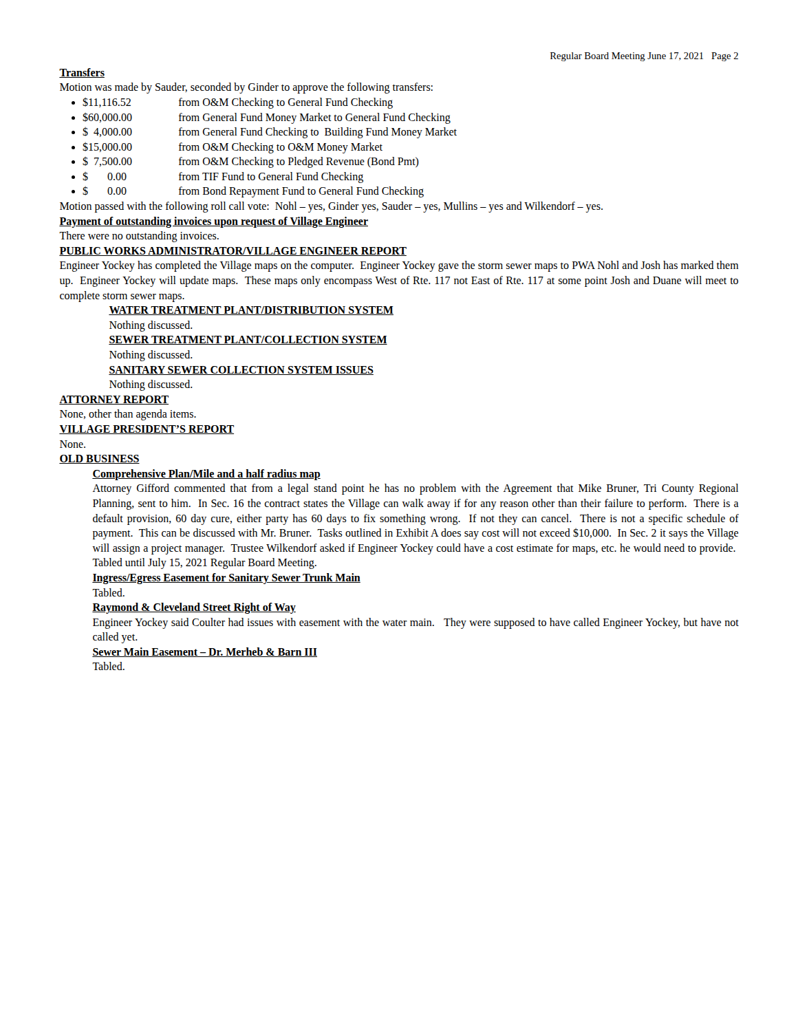Regular Board Meeting June 17, 2021 Page 2
Transfers
Motion was made by Sauder, seconded by Ginder to approve the following transfers:
$11,116.52from O&M Checking to General Fund Checking
$60,000.00from General Fund Money Market to General Fund Checking
$ 4,000.00from General Fund Checking to Building Fund Money Market
$15,000.00from O&M Checking to O&M Money Market
$ 7,500.00from O&M Checking to Pledged Revenue (Bond Pmt)
$ 0.00from TIF Fund to General Fund Checking
$ 0.00from Bond Repayment Fund to General Fund Checking
Motion passed with the following roll call vote: Nohl – yes, Ginder yes, Sauder – yes, Mullins – yes and Wilkendorf – yes.
Payment of outstanding invoices upon request of Village Engineer
There were no outstanding invoices.
PUBLIC WORKS ADMINISTRATOR/VILLAGE ENGINEER REPORT
Engineer Yockey has completed the Village maps on the computer. Engineer Yockey gave the storm sewer maps to PWA Nohl and Josh has marked them up. Engineer Yockey will update maps. These maps only encompass West of Rte. 117 not East of Rte. 117 at some point Josh and Duane will meet to complete storm sewer maps.
WATER TREATMENT PLANT/DISTRIBUTION SYSTEM
Nothing discussed.
SEWER TREATMENT PLANT/COLLECTION SYSTEM
Nothing discussed.
SANITARY SEWER COLLECTION SYSTEM ISSUES
Nothing discussed.
ATTORNEY REPORT
None, other than agenda items.
VILLAGE PRESIDENT’S REPORT
None.
OLD BUSINESS
Comprehensive Plan/Mile and a half radius map
Attorney Gifford commented that from a legal stand point he has no problem with the Agreement that Mike Bruner, Tri County Regional Planning, sent to him. In Sec. 16 the contract states the Village can walk away if for any reason other than their failure to perform. There is a default provision, 60 day cure, either party has 60 days to fix something wrong. If not they can cancel. There is not a specific schedule of payment. This can be discussed with Mr. Bruner. Tasks outlined in Exhibit A does say cost will not exceed $10,000. In Sec. 2 it says the Village will assign a project manager. Trustee Wilkendorf asked if Engineer Yockey could have a cost estimate for maps, etc. he would need to provide. Tabled until July 15, 2021 Regular Board Meeting.
Ingress/Egress Easement for Sanitary Sewer Trunk Main
Tabled.
Raymond & Cleveland Street Right of Way
Engineer Yockey said Coulter had issues with easement with the water main. They were supposed to have called Engineer Yockey, but have not called yet.
Sewer Main Easement – Dr. Merheb & Barn III
Tabled.